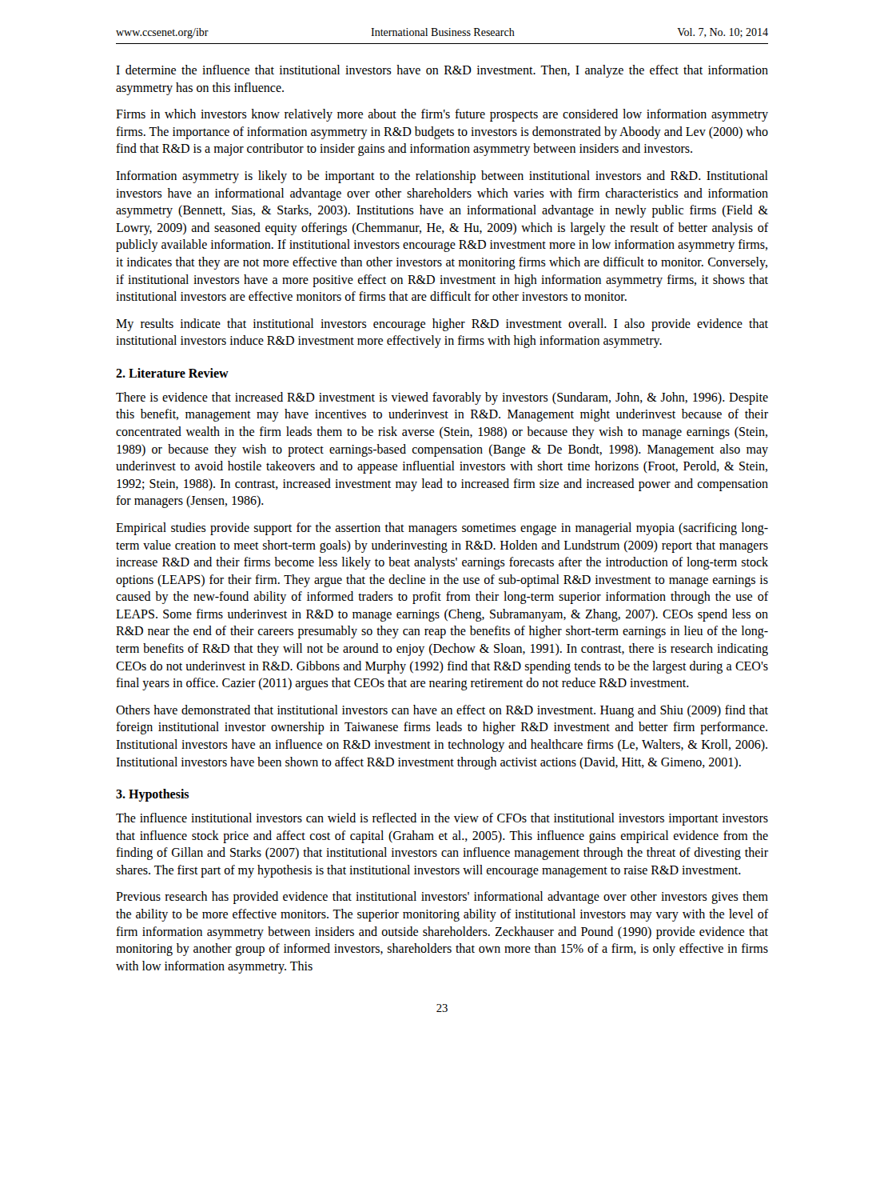www.ccsenet.org/ibr International Business Research Vol. 7, No. 10; 2014
I determine the influence that institutional investors have on R&D investment. Then, I analyze the effect that information asymmetry has on this influence.
Firms in which investors know relatively more about the firm's future prospects are considered low information asymmetry firms. The importance of information asymmetry in R&D budgets to investors is demonstrated by Aboody and Lev (2000) who find that R&D is a major contributor to insider gains and information asymmetry between insiders and investors.
Information asymmetry is likely to be important to the relationship between institutional investors and R&D. Institutional investors have an informational advantage over other shareholders which varies with firm characteristics and information asymmetry (Bennett, Sias, & Starks, 2003). Institutions have an informational advantage in newly public firms (Field & Lowry, 2009) and seasoned equity offerings (Chemmanur, He, & Hu, 2009) which is largely the result of better analysis of publicly available information. If institutional investors encourage R&D investment more in low information asymmetry firms, it indicates that they are not more effective than other investors at monitoring firms which are difficult to monitor. Conversely, if institutional investors have a more positive effect on R&D investment in high information asymmetry firms, it shows that institutional investors are effective monitors of firms that are difficult for other investors to monitor.
My results indicate that institutional investors encourage higher R&D investment overall. I also provide evidence that institutional investors induce R&D investment more effectively in firms with high information asymmetry.
2. Literature Review
There is evidence that increased R&D investment is viewed favorably by investors (Sundaram, John, & John, 1996). Despite this benefit, management may have incentives to underinvest in R&D. Management might underinvest because of their concentrated wealth in the firm leads them to be risk averse (Stein, 1988) or because they wish to manage earnings (Stein, 1989) or because they wish to protect earnings-based compensation (Bange & De Bondt, 1998). Management also may underinvest to avoid hostile takeovers and to appease influential investors with short time horizons (Froot, Perold, & Stein, 1992; Stein, 1988). In contrast, increased investment may lead to increased firm size and increased power and compensation for managers (Jensen, 1986).
Empirical studies provide support for the assertion that managers sometimes engage in managerial myopia (sacrificing long-term value creation to meet short-term goals) by underinvesting in R&D. Holden and Lundstrum (2009) report that managers increase R&D and their firms become less likely to beat analysts' earnings forecasts after the introduction of long-term stock options (LEAPS) for their firm. They argue that the decline in the use of sub-optimal R&D investment to manage earnings is caused by the new-found ability of informed traders to profit from their long-term superior information through the use of LEAPS. Some firms underinvest in R&D to manage earnings (Cheng, Subramanyam, & Zhang, 2007). CEOs spend less on R&D near the end of their careers presumably so they can reap the benefits of higher short-term earnings in lieu of the long-term benefits of R&D that they will not be around to enjoy (Dechow & Sloan, 1991). In contrast, there is research indicating CEOs do not underinvest in R&D. Gibbons and Murphy (1992) find that R&D spending tends to be the largest during a CEO's final years in office. Cazier (2011) argues that CEOs that are nearing retirement do not reduce R&D investment.
Others have demonstrated that institutional investors can have an effect on R&D investment. Huang and Shiu (2009) find that foreign institutional investor ownership in Taiwanese firms leads to higher R&D investment and better firm performance. Institutional investors have an influence on R&D investment in technology and healthcare firms (Le, Walters, & Kroll, 2006). Institutional investors have been shown to affect R&D investment through activist actions (David, Hitt, & Gimeno, 2001).
3. Hypothesis
The influence institutional investors can wield is reflected in the view of CFOs that institutional investors important investors that influence stock price and affect cost of capital (Graham et al., 2005). This influence gains empirical evidence from the finding of Gillan and Starks (2007) that institutional investors can influence management through the threat of divesting their shares. The first part of my hypothesis is that institutional investors will encourage management to raise R&D investment.
Previous research has provided evidence that institutional investors' informational advantage over other investors gives them the ability to be more effective monitors. The superior monitoring ability of institutional investors may vary with the level of firm information asymmetry between insiders and outside shareholders. Zeckhauser and Pound (1990) provide evidence that monitoring by another group of informed investors, shareholders that own more than 15% of a firm, is only effective in firms with low information asymmetry. This
23